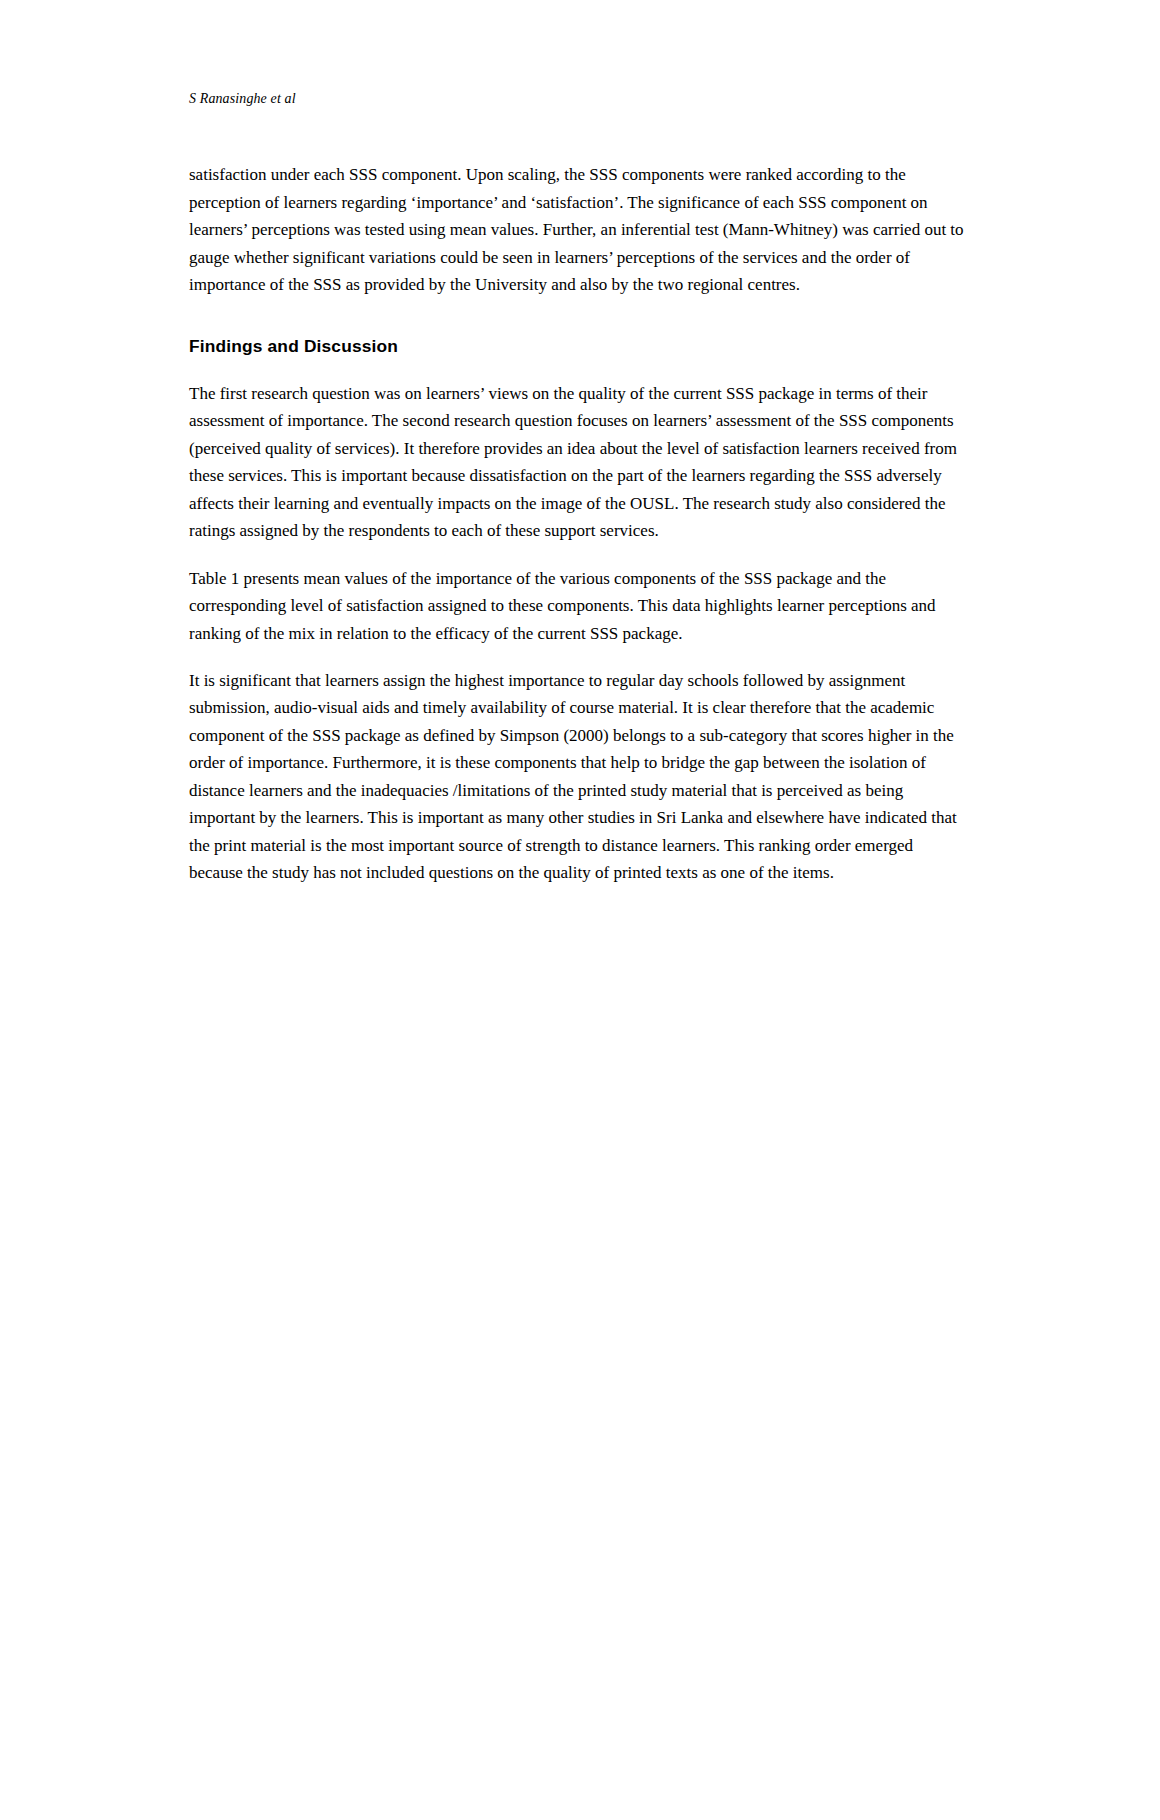S Ranasinghe et al
satisfaction under each SSS component. Upon scaling, the SSS components were ranked according to the perception of learners regarding ‘importance’ and ‘satisfaction’. The significance of each SSS component on learners’ perceptions was tested using mean values. Further, an inferential test (Mann-Whitney) was carried out to gauge whether significant variations could be seen in learners’ perceptions of the services and the order of importance of the SSS as provided by the University and also by the two regional centres.
Findings and Discussion
The first research question was on learners’ views on the quality of the current SSS package in terms of their assessment of importance. The second research question focuses on learners’ assessment of the SSS components (perceived quality of services). It therefore provides an idea about the level of satisfaction learners received from these services. This is important because dissatisfaction on the part of the learners regarding the SSS adversely affects their learning and eventually impacts on the image of the OUSL. The research study also considered the ratings assigned by the respondents to each of these support services.
Table 1 presents mean values of the importance of the various components of the SSS package and the corresponding level of satisfaction assigned to these components. This data highlights learner perceptions and ranking of the mix in relation to the efficacy of the current SSS package.
It is significant that learners assign the highest importance to regular day schools followed by assignment submission, audio-visual aids and timely availability of course material. It is clear therefore that the academic component of the SSS package as defined by Simpson (2000) belongs to a sub-category that scores higher in the order of importance. Furthermore, it is these components that help to bridge the gap between the isolation of distance learners and the inadequacies /limitations of the printed study material that is perceived as being important by the learners. This is important as many other studies in Sri Lanka and elsewhere have indicated that the print material is the most important source of strength to distance learners. This ranking order emerged because the study has not included questions on the quality of printed texts as one of the items.
27